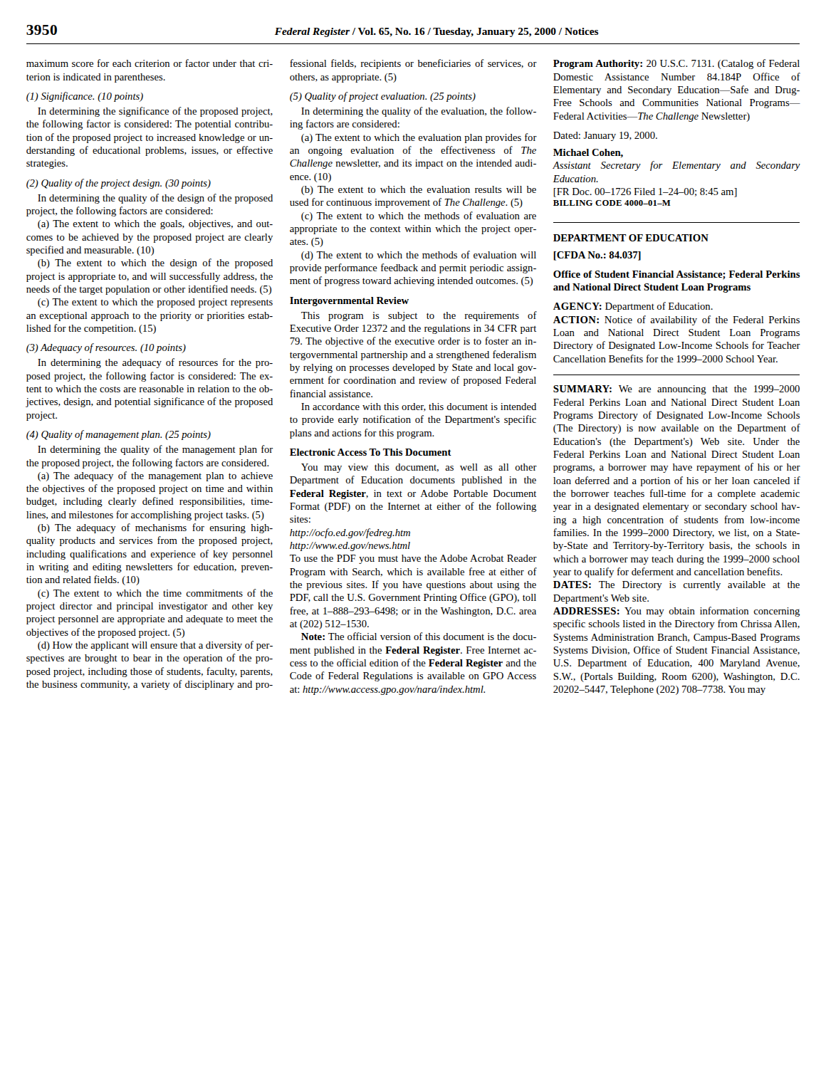3950
Federal Register / Vol. 65, No. 16 / Tuesday, January 25, 2000 / Notices
maximum score for each criterion or factor under that criterion is indicated in parentheses.
(1) Significance. (10 points)
In determining the significance of the proposed project, the following factor is considered: The potential contribution of the proposed project to increased knowledge or understanding of educational problems, issues, or effective strategies.
(2) Quality of the project design. (30 points)
In determining the quality of the design of the proposed project, the following factors are considered:
(a) The extent to which the goals, objectives, and outcomes to be achieved by the proposed project are clearly specified and measurable. (10)
(b) The extent to which the design of the proposed project is appropriate to, and will successfully address, the needs of the target population or other identified needs. (5)
(c) The extent to which the proposed project represents an exceptional approach to the priority or priorities established for the competition. (15)
(3) Adequacy of resources. (10 points)
In determining the adequacy of resources for the proposed project, the following factor is considered: The extent to which the costs are reasonable in relation to the objectives, design, and potential significance of the proposed project.
(4) Quality of management plan. (25 points)
In determining the quality of the management plan for the proposed project, the following factors are considered.
(a) The adequacy of the management plan to achieve the objectives of the proposed project on time and within budget, including clearly defined responsibilities, timelines, and milestones for accomplishing project tasks. (5)
(b) The adequacy of mechanisms for ensuring high-quality products and services from the proposed project, including qualifications and experience of key personnel in writing and editing newsletters for education, prevention and related fields. (10)
(c) The extent to which the time commitments of the project director and principal investigator and other key project personnel are appropriate and adequate to meet the objectives of the proposed project. (5)
(d) How the applicant will ensure that a diversity of perspectives are brought to bear in the operation of the proposed project, including those of students, faculty, parents, the business community, a variety of disciplinary and professional fields, recipients or beneficiaries of services, or others, as appropriate. (5)
(5) Quality of project evaluation. (25 points)
In determining the quality of the evaluation, the following factors are considered:
(a) The extent to which the evaluation plan provides for an ongoing evaluation of the effectiveness of The Challenge newsletter, and its impact on the intended audience. (10)
(b) The extent to which the evaluation results will be used for continuous improvement of The Challenge. (5)
(c) The extent to which the methods of evaluation are appropriate to the context within which the project operates. (5)
(d) The extent to which the methods of evaluation will provide performance feedback and permit periodic assignment of progress toward achieving intended outcomes. (5)
Intergovernmental Review
This program is subject to the requirements of Executive Order 12372 and the regulations in 34 CFR part 79. The objective of the executive order is to foster an intergovernmental partnership and a strengthened federalism by relying on processes developed by State and local government for coordination and review of proposed Federal financial assistance.
In accordance with this order, this document is intended to provide early notification of the Department's specific plans and actions for this program.
Electronic Access To This Document
You may view this document, as well as all other Department of Education documents published in the Federal Register, in text or Adobe Portable Document Format (PDF) on the Internet at either of the following sites:
http://ocfo.ed.gov/fedreg.htm
http://www.ed.gov/news.html
To use the PDF you must have the Adobe Acrobat Reader Program with Search, which is available free at either of the previous sites. If you have questions about using the PDF, call the U.S. Government Printing Office (GPO), toll free, at 1–888–293–6498; or in the Washington, D.C. area at (202) 512–1530.
Note: The official version of this document is the document published in the Federal Register. Free Internet access to the official edition of the Federal Register and the Code of Federal Regulations is available on GPO Access at: http://www.access.gpo.gov/nara/index.html.
Program Authority: 20 U.S.C. 7131. (Catalog of Federal Domestic Assistance Number 84.184P Office of Elementary and Secondary Education—Safe and Drug-Free Schools and Communities National Programs—Federal Activities—The Challenge Newsletter)
Dated: January 19, 2000.
Michael Cohen,
Assistant Secretary for Elementary and Secondary Education.
[FR Doc. 00–1726 Filed 1–24–00; 8:45 am]
BILLING CODE 4000–01–M
DEPARTMENT OF EDUCATION
[CFDA No.: 84.037]
Office of Student Financial Assistance; Federal Perkins and National Direct Student Loan Programs
AGENCY: Department of Education.
ACTION: Notice of availability of the Federal Perkins Loan and National Direct Student Loan Programs Directory of Designated Low-Income Schools for Teacher Cancellation Benefits for the 1999–2000 School Year.
SUMMARY: We are announcing that the 1999–2000 Federal Perkins Loan and National Direct Student Loan Programs Directory of Designated Low-Income Schools (The Directory) is now available on the Department of Education's (the Department's) Web site. Under the Federal Perkins Loan and National Direct Student Loan programs, a borrower may have repayment of his or her loan deferred and a portion of his or her loan canceled if the borrower teaches full-time for a complete academic year in a designated elementary or secondary school having a high concentration of students from low-income families. In the 1999–2000 Directory, we list, on a State-by-State and Territory-by-Territory basis, the schools in which a borrower may teach during the 1999–2000 school year to qualify for deferment and cancellation benefits.
DATES: The Directory is currently available at the Department's Web site.
ADDRESSES: You may obtain information concerning specific schools listed in the Directory from Chrissa Allen, Systems Administration Branch, Campus-Based Programs Systems Division, Office of Student Financial Assistance, U.S. Department of Education, 400 Maryland Avenue, S.W., (Portals Building, Room 6200), Washington, D.C. 20202–5447, Telephone (202) 708–7738. You may